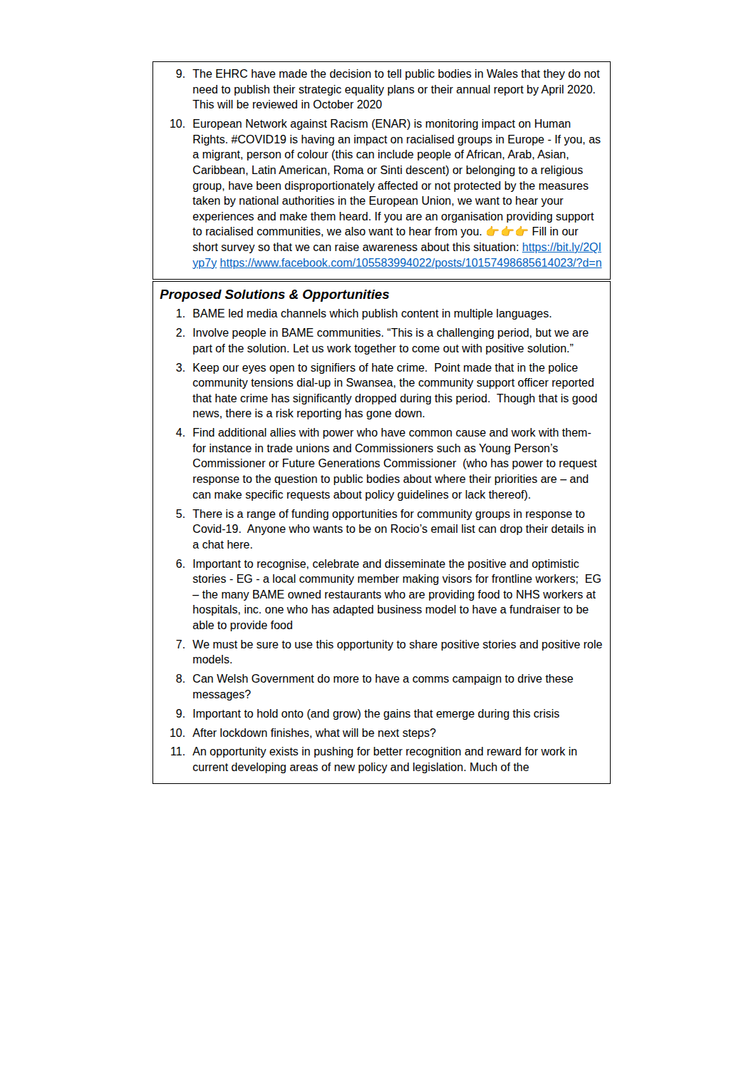| The EHRC have made the decision to tell public bodies in Wales that they do not need to publish their strategic equality plans or their annual report by April 2020. This will be reviewed in October 2020 European Network against Racism (ENAR) is monitoring impact on Human Rights. #COVID19 is having an impact on racialised groups in Europe - If you, as a migrant, person of colour (this can include people of African, Arab, Asian, Caribbean, Latin American, Roma or Sinti descent) or belonging to a religious group, have been disproportionately affected or not protected by the measures taken by national authorities in the European Union, we want to hear your experiences and make them heard. If you are an organisation providing support to racialised communities, we also want to hear from you. 👉👉👉 Fill in our short survey so that we can raise awareness about this situation: https://bit.ly/2QIyp7y https://www.facebook.com/105583994022/posts/10157498685614023/?d=n |
| Proposed Solutions & Opportunities BAME led media channels which publish content in multiple languages. Involve people in BAME communities. “This is a challenging period, but we are part of the solution. Let us work together to come out with positive solution.” Keep our eyes open to signifiers of hate crime. Point made that in the police community tensions dial-up in Swansea, the community support officer reported that hate crime has significantly dropped during this period. Though that is good news, there is a risk reporting has gone down. Find additional allies with power who have common cause and work with them- for instance in trade unions and Commissioners such as Young Person’s Commissioner or Future Generations Commissioner (who has power to request response to the question to public bodies about where their priorities are – and can make specific requests about policy guidelines or lack thereof). There is a range of funding opportunities for community groups in response to Covid-19. Anyone who wants to be on Rocio’s email list can drop their details in a chat here. Important to recognise, celebrate and disseminate the positive and optimistic stories - EG - a local community member making visors for frontline workers; EG – the many BAME owned restaurants who are providing food to NHS workers at hospitals, inc. one who has adapted business model to have a fundraiser to be able to provide food We must be sure to use this opportunity to share positive stories and positive role models. Can Welsh Government do more to have a comms campaign to drive these messages? Important to hold onto (and grow) the gains that emerge during this crisis After lockdown finishes, what will be next steps? An opportunity exists in pushing for better recognition and reward for work in current developing areas of new policy and legislation. Much of the |